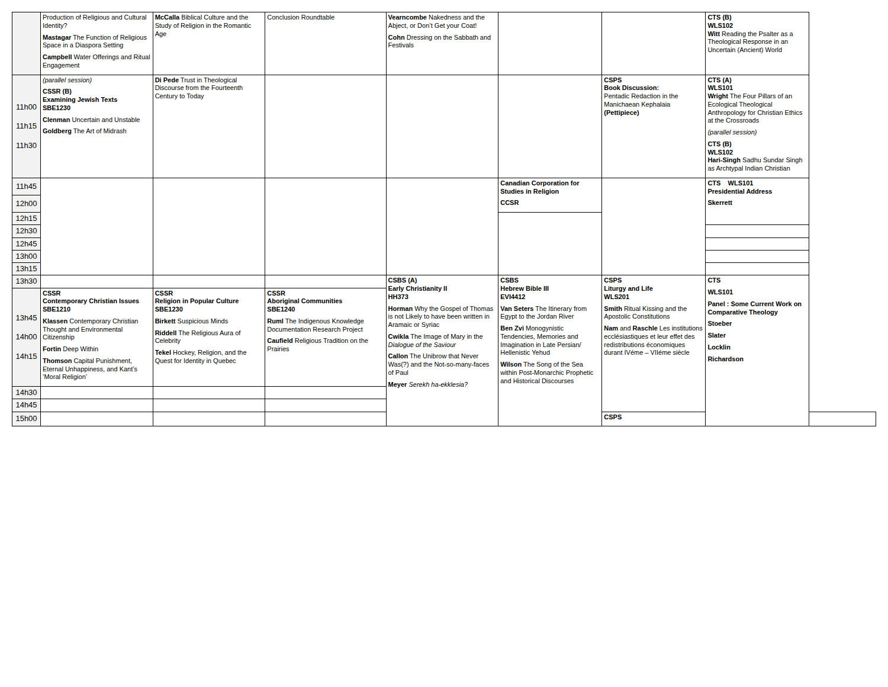| | Production of Religious and Cultural Identity? Mastagar The Function of Religious Space in a Diaspora Setting Campbell Water Offerings and Ritual Engagement | McCalla Biblical Culture and the Study of Religion in the Romantic Age | Conclusion Roundtable | Vearncombe Nakedness and the Abject, or Don’t Get your Coat! Cohn Dressing on the Sabbath and Festivals | | | CTS (B) WLS102 Witt Reading the Psalter as a Theological Response in an Uncertain (Ancient) World |
| 11h00 11h15 11h30 | (parallel session) CSSR (B) Examining Jewish Texts SBE1230 Clenman Uncertain and Unstable Goldberg The Art of Midrash | Di Pede Trust in Theological Discourse from the Fourteenth Century to Today | | | | CSPS Book Discussion: Pentadic Redaction in the Manichaean Kephalaia (Pettipiece) | CTS (A) WLS101 Wright The Four Pillars of an Ecological Theological Anthropology for Christian Ethics at the Crossroads (parallel session) CTS (B) WLS102 Hari-Singh Sadhu Sundar Singh as Archtypal Indian Christian |
| 11h45 | | | | | Canadian Corporation for Studies in Religion CCSR | | CTS WLS101 Presidential Address Skerrett |
| 12h00 |
| 12h15 | |
| 12h30 | |
| 12h45 | |
| 13h00 | |
| 13h15 | |
| 13h30 | | | | CSBS (A) Early Christianity II HH373 Horman Why the Gospel of Thomas is not Likely to have been written in Aramaic or Syriac Cwikla The Image of Mary in the Dialogue of the Saviour Callon The Unibrow that Never Was(?) and the Not-so-many-faces of Paul Meyer Serekh ha-ekklesia? | CSBS Hebrew Bible III EVI4412 Van Seters The Itinerary from Egypt to the Jordan River Ben Zvi Monogynistic Tendencies, Memories and Imagination in Late Persian/ Hellenistic Yehud Wilson The Song of the Sea within Post-Monarchic Prophetic and Historical Discourses | CSPS Liturgy and Life WLS201 Smith Ritual Kissing and the Apostolic Constitutions Nam and Raschle Les institutions ecclésiastiques et leur effet des redistributions économiques durant IVéme – VIIéme siècle | CTS WLS101 Panel : Some Current Work on Comparative Theology Stoeber Slater Locklin Richardson |
| 13h45 14h00 14h15 | CSSR Contemporary Christian Issues SBE1210 Klassen Contemporary Christian Thought and Environmental Citizenship Fortin Deep Within Thomson Capital Punishment, Eternal Unhappiness, and Kant’s ‘Moral Religion’ | CSSR Religion in Popular Culture SBE1230 Birkett Suspicious Minds Riddell The Religious Aura of Celebrity Tekel Hockey, Religion, and the Quest for Identity in Quebec | CSSR Aboriginal Communities SBE1240 Ruml The Indigenous Knowledge Documentation Research Project Caufield Religious Tradition on the Prairies |
| 14h30 | | | |
| 14h45 | | | |
| 15h00 | | | | CSPS | |